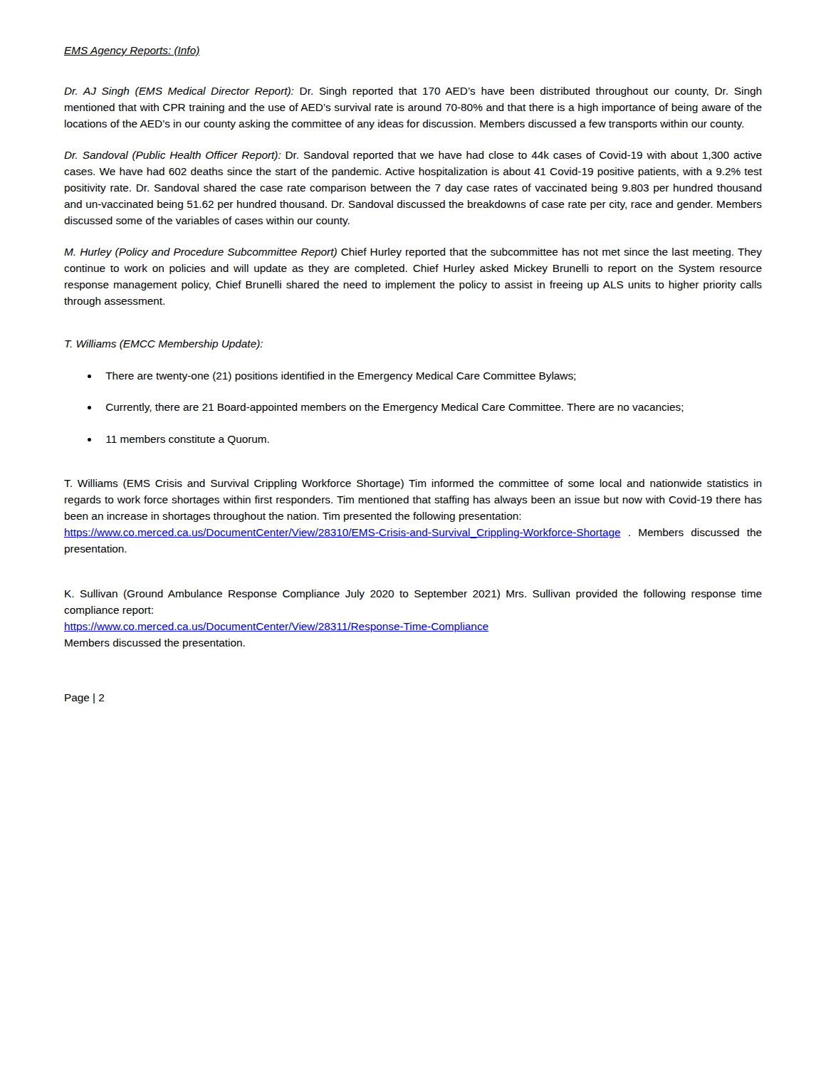EMS Agency Reports: (Info)
Dr. AJ Singh (EMS Medical Director Report): Dr. Singh reported that 170 AED’s have been distributed throughout our county, Dr. Singh mentioned that with CPR training and the use of AED’s survival rate is around 70-80% and that there is a high importance of being aware of the locations of the AED’s in our county asking the committee of any ideas for discussion. Members discussed a few transports within our county.
Dr. Sandoval (Public Health Officer Report): Dr. Sandoval reported that we have had close to 44k cases of Covid-19 with about 1,300 active cases. We have had 602 deaths since the start of the pandemic. Active hospitalization is about 41 Covid-19 positive patients, with a 9.2% test positivity rate. Dr. Sandoval shared the case rate comparison between the 7 day case rates of vaccinated being 9.803 per hundred thousand and un-vaccinated being 51.62 per hundred thousand. Dr. Sandoval discussed the breakdowns of case rate per city, race and gender. Members discussed some of the variables of cases within our county.
M. Hurley (Policy and Procedure Subcommittee Report) Chief Hurley reported that the subcommittee has not met since the last meeting. They continue to work on policies and will update as they are completed. Chief Hurley asked Mickey Brunelli to report on the System resource response management policy, Chief Brunelli shared the need to implement the policy to assist in freeing up ALS units to higher priority calls through assessment.
T. Williams (EMCC Membership Update):
There are twenty-one (21) positions identified in the Emergency Medical Care Committee Bylaws;
Currently, there are 21 Board-appointed members on the Emergency Medical Care Committee. There are no vacancies;
11 members constitute a Quorum.
T. Williams (EMS Crisis and Survival Crippling Workforce Shortage) Tim informed the committee of some local and nationwide statistics in regards to work force shortages within first responders. Tim mentioned that staffing has always been an issue but now with Covid-19 there has been an increase in shortages throughout the nation. Tim presented the following presentation:
https://www.co.merced.ca.us/DocumentCenter/View/28310/EMS-Crisis-and-Survival_Crippling-Workforce-Shortage . Members discussed the presentation.
K. Sullivan (Ground Ambulance Response Compliance July 2020 to September 2021) Mrs. Sullivan provided the following response time compliance report:
https://www.co.merced.ca.us/DocumentCenter/View/28311/Response-Time-Compliance
Members discussed the presentation.
Page | 2